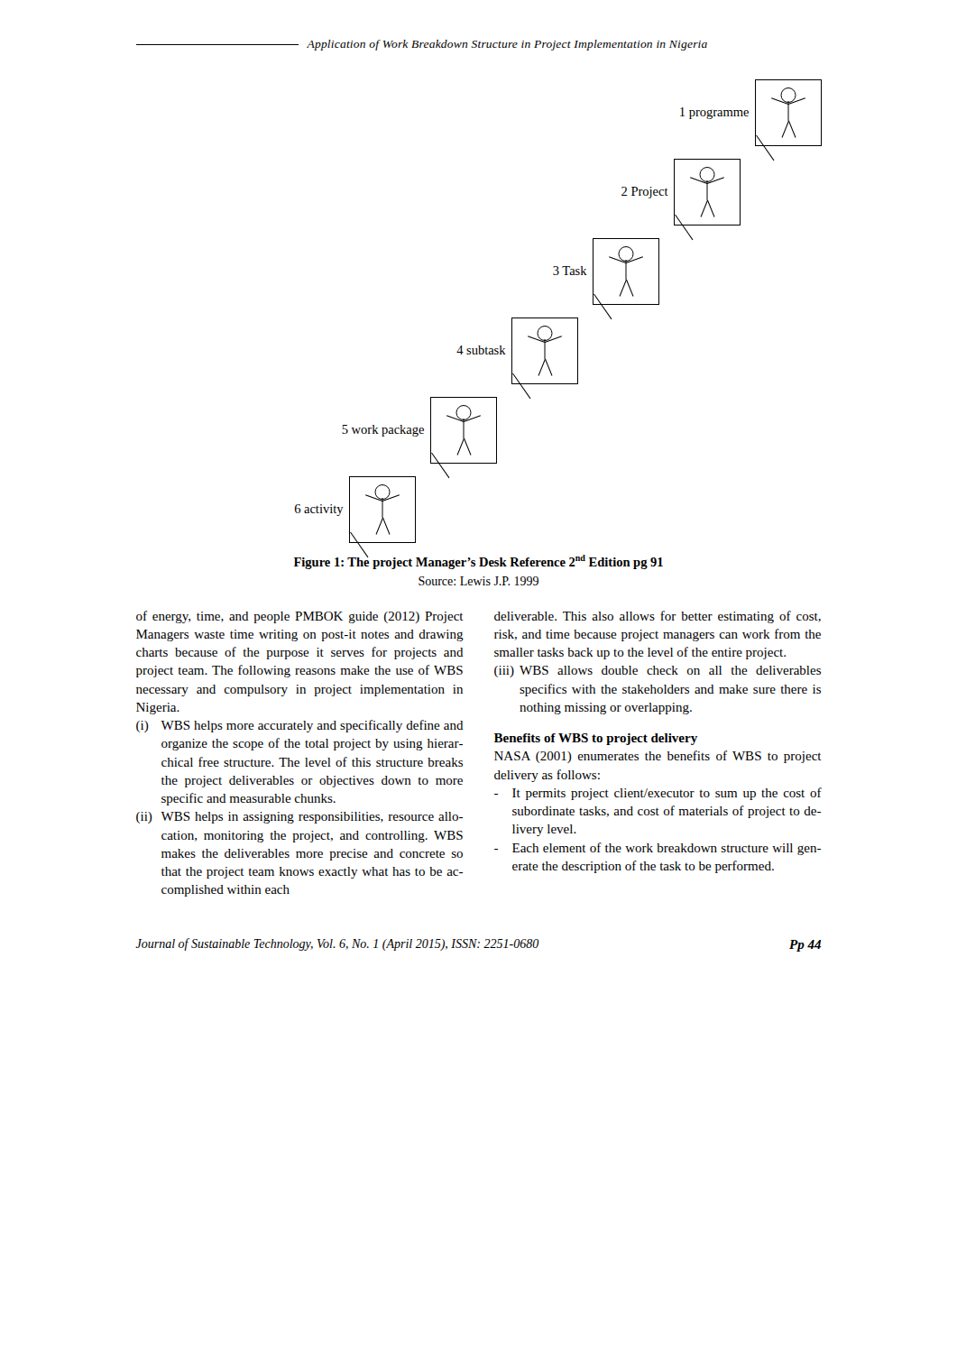Application of Work Breakdown Structure in Project Implementation in Nigeria
1 programme
2 Project
3 Task
4 subtask
5 work package
6 activity
Figure 1: The project Manager’s Desk Reference 2nd Edition pg 91
Source: Lewis J.P. 1999
of energy, time, and people PMBOK guide (2012) Project Managers waste time writing on post-it notes and drawing charts because of the purpose it serves for projects and project team. The following reasons make the use of WBS necessary and compulsory in project implementation in Nigeria.
(i) WBS helps more accurately and specifically define and organize the scope of the total project by using hierarchical free structure. The level of this structure breaks the project deliverables or objectives down to more specific and measurable chunks.
(ii) WBS helps in assigning responsibilities, resource allocation, monitoring the project, and controlling. WBS makes the deliverables more precise and concrete so that the project team knows exactly what has to be accomplished within each
deliverable. This also allows for better estimating of cost, risk, and time because project managers can work from the smaller tasks back up to the level of the entire project.
(iii) WBS allows double check on all the deliverables specifics with the stakeholders and make sure there is nothing missing or overlapping.
Benefits of WBS to project delivery
NASA (2001) enumerates the benefits of WBS to project delivery as follows:
- It permits project client/executor to sum up the cost of subordinate tasks, and cost of materials of project to delivery level.
- Each element of the work breakdown structure will generate the description of the task to be performed.
Journal of Sustainable Technology, Vol. 6, No. 1 (April 2015), ISSN: 2251-0680
Pp 44